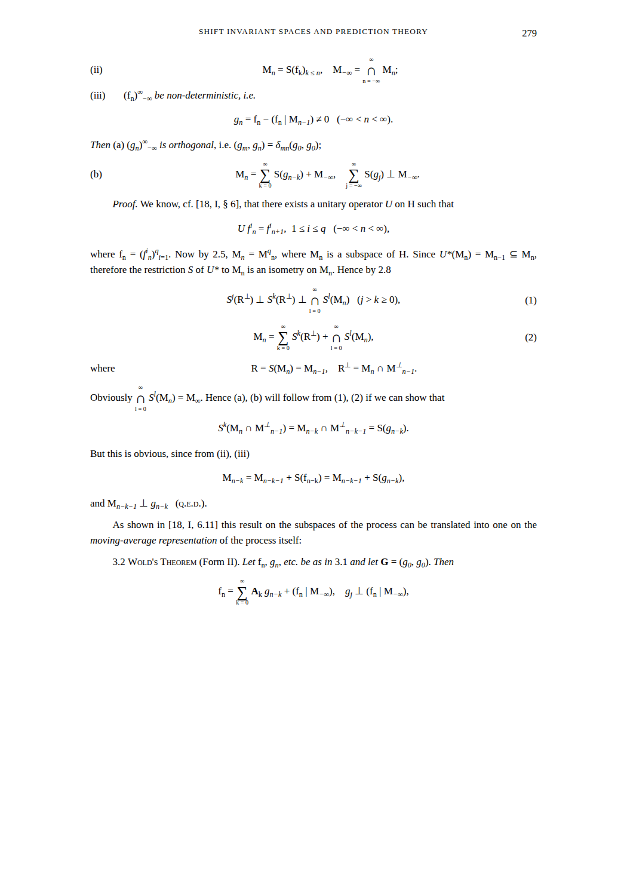Shift invariant spaces and prediction theory 279
(ii) Mn = S(fk)k ≤ n, M−∞ = ∞∩n = −∞ Mn;
(iii) (fn)∞−∞ be non-deterministic, i.e.
gn = fn − (fn | Mn−1) ≠ 0 (−∞ < n < ∞).
Then (a) (gn)∞−∞ is orthogonal, i.e. (gm, gn) = δmn(g0, g0);
(b) Mn = ∞∑k = 0 S(gn−k) + M−∞, ∞∑j = −∞ S(gj) ⊥ M−∞.
Proof. We know, cf. [18, I, § 6], that there exists a unitary operator U on H such that
U fin = fin+1, 1 ≤ i ≤ q (−∞ < n < ∞),
where fn = (fin)qi=1. Now by 2.5, Mn = Mqn, where Mn is a subspace of H. Since U*(Mn) = Mn−1 ⊆ Mn, therefore the restriction S of U* to Mn is an isometry on Mn. Hence by 2.8
Sj(R⊥) ⊥ Sk(R⊥) ⊥ ∞∩l = 0 Sl(Mn) (j > k ≥ 0), (1)
Mn = ∞∑k = 0 Sk(R⊥) + ∞∩l = 0 Sl(Mn), (2)
where R = S(Mn) = Mn−1, R⊥ = Mn ∩ M⊥n−1.
Obviously ∞∩l = 0 Sl(Mn) = M∞. Hence (a), (b) will follow from (1), (2) if we can show that
Sk(Mn ∩ M⊥n−1) = Mn−k ∩ M⊥n−k−1 = S(gn−k).
But this is obvious, since from (ii), (iii)
Mn−k = Mn−k−1 + S(fn−k) = Mn−k−1 + S(gn−k),
and Mn−k−1 ⊥ gn−k (q.e.d.).
As shown in [18, I, 6.11] this result on the subspaces of the process can be translated into one on the moving-average representation of the process itself:
3.2 Wold's Theorem (Form II). Let fn, gn, etc. be as in 3.1 and let G = (g0, g0). Then
fn = ∞∑k = 0 Ak gn−k + (fn | M−∞), gj ⊥ (fn | M−∞),